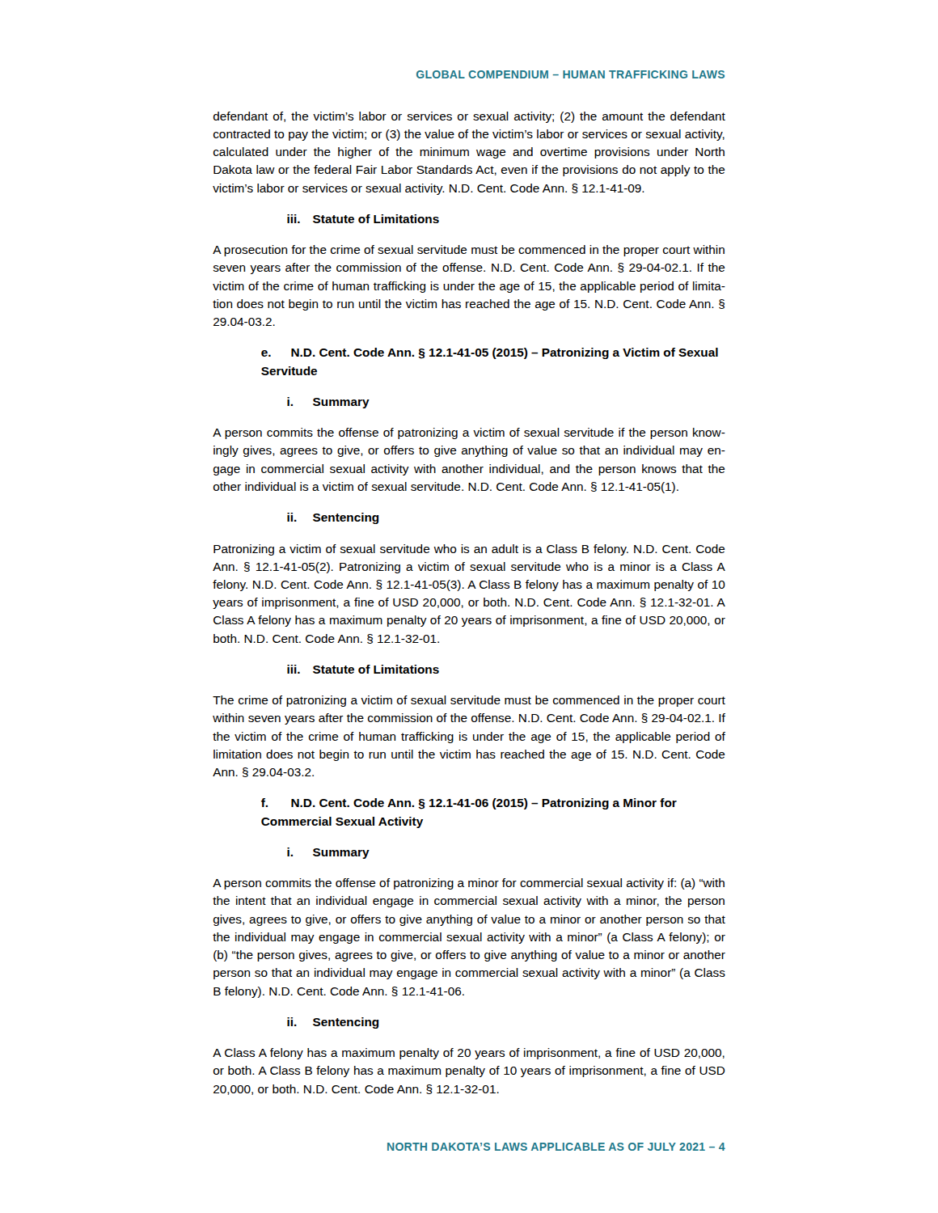Global Compendium – Human Trafficking Laws
defendant of, the victim’s labor or services or sexual activity; (2) the amount the defendant contracted to pay the victim; or (3) the value of the victim’s labor or services or sexual activity, calculated under the higher of the minimum wage and overtime provisions under North Dakota law or the federal Fair Labor Standards Act, even if the provisions do not apply to the victim’s labor or services or sexual activity. N.D. Cent. Code Ann. § 12.1-41-09.
iii. Statute of Limitations
A prosecution for the crime of sexual servitude must be commenced in the proper court within seven years after the commission of the offense. N.D. Cent. Code Ann. § 29-04-02.1. If the victim of the crime of human trafficking is under the age of 15, the applicable period of limitation does not begin to run until the victim has reached the age of 15. N.D. Cent. Code Ann. § 29.04-03.2.
e. N.D. Cent. Code Ann. § 12.1-41-05 (2015) – Patronizing a Victim of Sexual Servitude
i. Summary
A person commits the offense of patronizing a victim of sexual servitude if the person knowingly gives, agrees to give, or offers to give anything of value so that an individual may engage in commercial sexual activity with another individual, and the person knows that the other individual is a victim of sexual servitude. N.D. Cent. Code Ann. § 12.1-41-05(1).
ii. Sentencing
Patronizing a victim of sexual servitude who is an adult is a Class B felony. N.D. Cent. Code Ann. § 12.1-41-05(2). Patronizing a victim of sexual servitude who is a minor is a Class A felony. N.D. Cent. Code Ann. § 12.1-41-05(3). A Class B felony has a maximum penalty of 10 years of imprisonment, a fine of USD 20,000, or both. N.D. Cent. Code Ann. § 12.1-32-01. A Class A felony has a maximum penalty of 20 years of imprisonment, a fine of USD 20,000, or both. N.D. Cent. Code Ann. § 12.1-32-01.
iii. Statute of Limitations
The crime of patronizing a victim of sexual servitude must be commenced in the proper court within seven years after the commission of the offense. N.D. Cent. Code Ann. § 29-04-02.1. If the victim of the crime of human trafficking is under the age of 15, the applicable period of limitation does not begin to run until the victim has reached the age of 15. N.D. Cent. Code Ann. § 29.04-03.2.
f. N.D. Cent. Code Ann. § 12.1-41-06 (2015) – Patronizing a Minor for Commercial Sexual Activity
i. Summary
A person commits the offense of patronizing a minor for commercial sexual activity if: (a) “with the intent that an individual engage in commercial sexual activity with a minor, the person gives, agrees to give, or offers to give anything of value to a minor or another person so that the individual may engage in commercial sexual activity with a minor” (a Class A felony); or (b) “the person gives, agrees to give, or offers to give anything of value to a minor or another person so that an individual may engage in commercial sexual activity with a minor” (a Class B felony). N.D. Cent. Code Ann. § 12.1-41-06.
ii. Sentencing
A Class A felony has a maximum penalty of 20 years of imprisonment, a fine of USD 20,000, or both. A Class B felony has a maximum penalty of 10 years of imprisonment, a fine of USD 20,000, or both. N.D. Cent. Code Ann. § 12.1-32-01.
North Dakota’s Laws Applicable as of July 2021 – 4